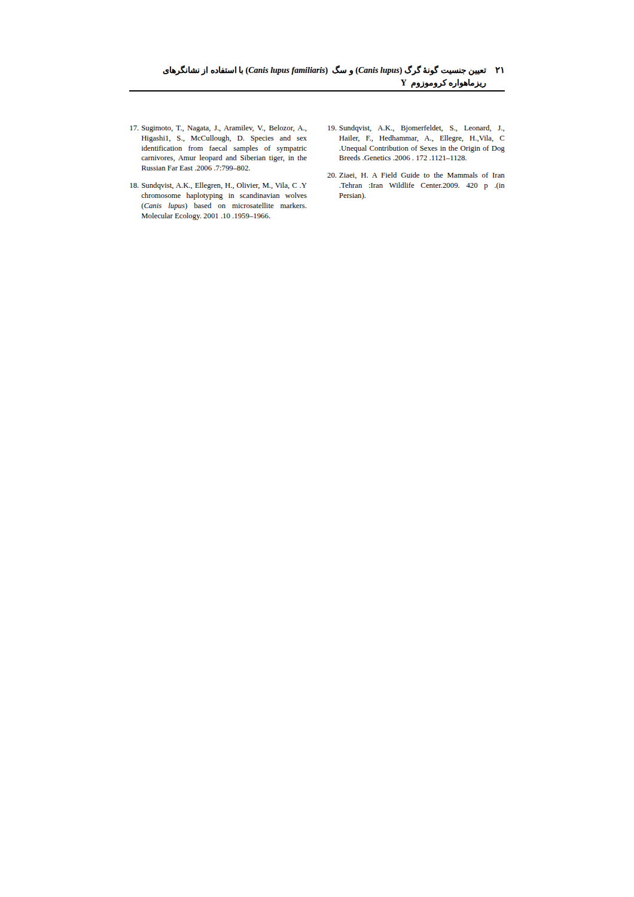۲۱ تعیین جنسیت گونۀ گرگ (Canis lupus) و سگ (Canis lupus familiaris) با استفاده از نشانگرهای ریزماهواره کروموزوم Y
17. Sugimoto, T., Nagata, J., Aramilev, V., Belozor, A., Higashi1, S., McCullough, D. Species and sex identification from faecal samples of sympatric carnivores, Amur leopard and Siberian tiger, in the Russian Far East .2006 .7:799–802.
18. Sundqvist, A.K., Ellegren, H., Olivier, M., Vila, C .Y chromosome haplotyping in scandinavian wolves (Canis lupus) based on microsatellite markers. Molecular Ecology. 2001 .10 .1959–1966.
19. Sundqvist, A.K., Bjomerfeldet, S., Leonard, J., Hailer, F., Hedhammar, A., Ellegre, H.,Vila, C .Unequal Contribution of Sexes in the Origin of Dog Breeds .Genetics .2006 . 172 .1121–1128.
20. Ziaei, H. A Field Guide to the Mammals of Iran .Tehran :Iran Wildlife Center.2009. 420 p .(in Persian).